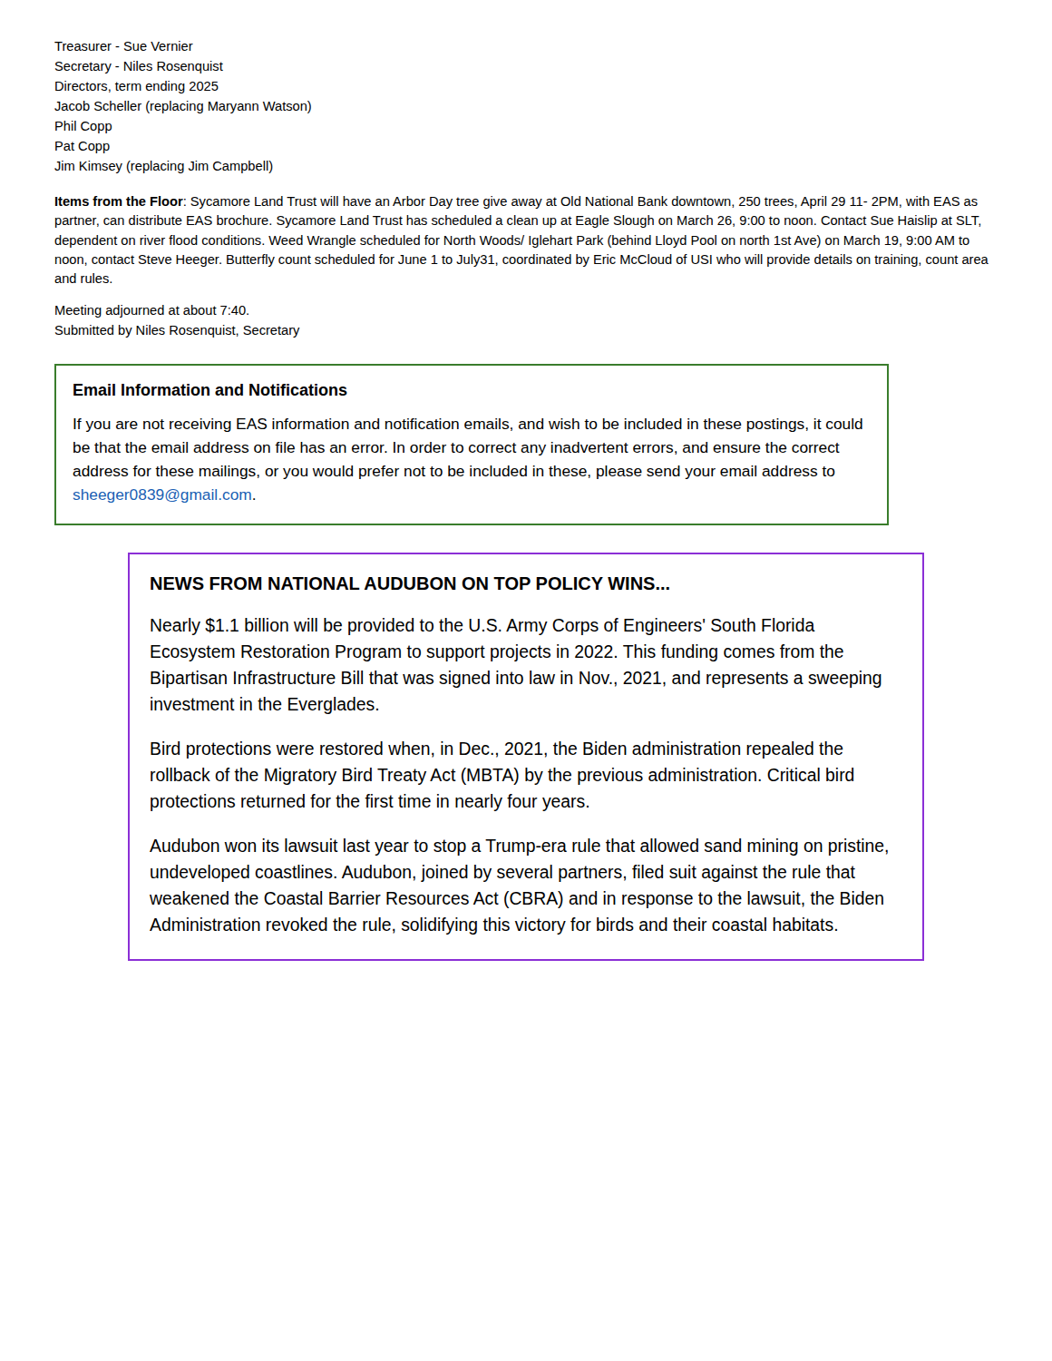Treasurer - Sue Vernier
Secretary - Niles Rosenquist
Directors, term ending 2025
Jacob Scheller (replacing Maryann Watson)
Phil Copp
Pat Copp
Jim Kimsey (replacing Jim Campbell)
Items from the Floor: Sycamore Land Trust will have an Arbor Day tree give away at Old National Bank downtown, 250 trees, April 29 11- 2PM, with EAS as partner, can distribute EAS brochure. Sycamore Land Trust has scheduled a clean up at Eagle Slough on March 26, 9:00 to noon. Contact Sue Haislip at SLT, dependent on river flood conditions. Weed Wrangle scheduled for North Woods/ Iglehart Park (behind Lloyd Pool on north 1st Ave) on March 19, 9:00 AM to noon, contact Steve Heeger. Butterfly count scheduled for June 1 to July31, coordinated by Eric McCloud of USI who will provide details on training, count area and rules.
Meeting adjourned at about 7:40.
Submitted by Niles Rosenquist, Secretary
Email Information and Notifications
If you are not receiving EAS information and notification emails, and wish to be included in these postings, it could be that the email address on file has an error. In order to correct any inadvertent errors, and ensure the correct address for these mailings, or you would prefer not to be included in these, please send your email address to sheeger0839@gmail.com.
NEWS FROM NATIONAL AUDUBON ON TOP POLICY WINS...
Nearly $1.1 billion will be provided to the U.S. Army Corps of Engineers' South Florida Ecosystem Restoration Program to support projects in 2022. This funding comes from the Bipartisan Infrastructure Bill that was signed into law in Nov., 2021, and represents a sweeping investment in the Everglades.
Bird protections were restored when, in Dec., 2021, the Biden administration repealed the rollback of the Migratory Bird Treaty Act (MBTA) by the previous administration. Critical bird protections returned for the first time in nearly four years.
Audubon won its lawsuit last year to stop a Trump-era rule that allowed sand mining on pristine, undeveloped coastlines. Audubon, joined by several partners, filed suit against the rule that weakened the Coastal Barrier Resources Act (CBRA) and in response to the lawsuit, the Biden Administration revoked the rule, solidifying this victory for birds and their coastal habitats.